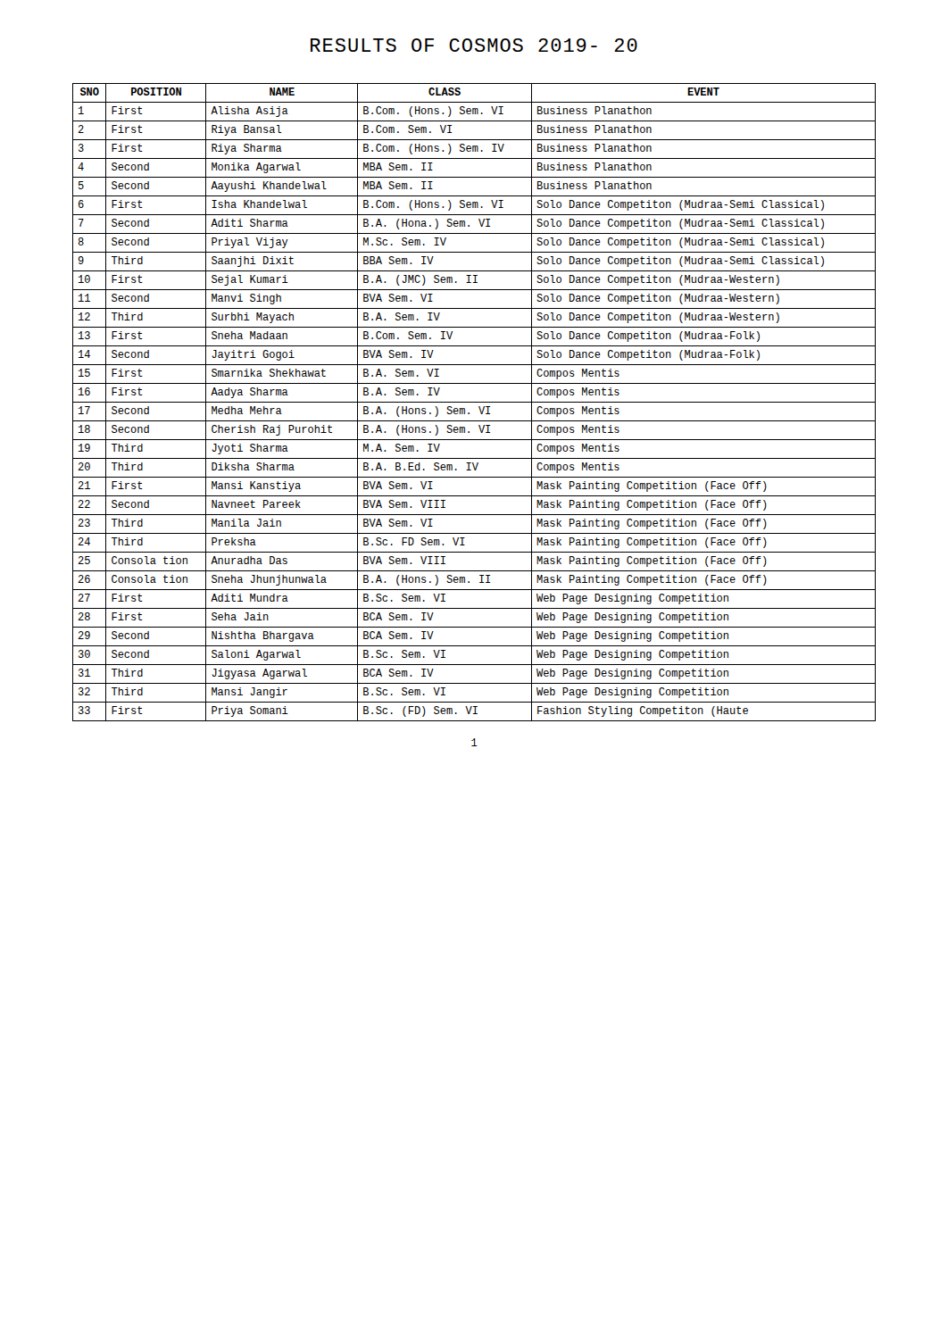RESULTS OF COSMOS 2019- 20
| SNO | POSITION | NAME | CLASS | EVENT |
| --- | --- | --- | --- | --- |
| 1 | First | Alisha Asija | B.Com. (Hons.) Sem. VI | Business Planathon |
| 2 | First | Riya Bansal | B.Com. Sem. VI | Business Planathon |
| 3 | First | Riya Sharma | B.Com. (Hons.) Sem. IV | Business Planathon |
| 4 | Second | Monika Agarwal | MBA Sem. II | Business Planathon |
| 5 | Second | Aayushi Khandelwal | MBA Sem. II | Business Planathon |
| 6 | First | Isha Khandelwal | B.Com. (Hons.) Sem. VI | Solo Dance Competiton (Mudraa-Semi Classical) |
| 7 | Second | Aditi Sharma | B.A. (Hona.) Sem. VI | Solo Dance Competiton (Mudraa-Semi Classical) |
| 8 | Second | Priyal Vijay | M.Sc. Sem. IV | Solo Dance Competiton (Mudraa-Semi Classical) |
| 9 | Third | Saanjhi Dixit | BBA Sem. IV | Solo Dance Competiton (Mudraa-Semi Classical) |
| 10 | First | Sejal Kumari | B.A. (JMC) Sem. II | Solo Dance Competiton (Mudraa-Western) |
| 11 | Second | Manvi Singh | BVA Sem. VI | Solo Dance Competiton (Mudraa-Western) |
| 12 | Third | Surbhi Mayach | B.A. Sem. IV | Solo Dance Competiton (Mudraa-Western) |
| 13 | First | Sneha Madaan | B.Com. Sem. IV | Solo Dance Competiton (Mudraa-Folk) |
| 14 | Second | Jayitri Gogoi | BVA Sem. IV | Solo Dance Competiton (Mudraa-Folk) |
| 15 | First | Smarnika Shekhawat | B.A. Sem. VI | Compos Mentis |
| 16 | First | Aadya Sharma | B.A. Sem. IV | Compos Mentis |
| 17 | Second | Medha Mehra | B.A. (Hons.) Sem. VI | Compos Mentis |
| 18 | Second | Cherish Raj Purohit | B.A. (Hons.) Sem. VI | Compos Mentis |
| 19 | Third | Jyoti Sharma | M.A. Sem. IV | Compos Mentis |
| 20 | Third | Diksha Sharma | B.A. B.Ed. Sem. IV | Compos Mentis |
| 21 | First | Mansi Kanstiya | BVA Sem. VI | Mask Painting Competition (Face Off) |
| 22 | Second | Navneet Pareek | BVA Sem. VIII | Mask Painting Competition (Face Off) |
| 23 | Third | Manila Jain | BVA Sem. VI | Mask Painting Competition (Face Off) |
| 24 | Third | Preksha | B.Sc. FD Sem. VI | Mask Painting Competition (Face Off) |
| 25 | Consola tion | Anuradha Das | BVA Sem. VIII | Mask Painting Competition (Face Off) |
| 26 | Consola tion | Sneha Jhunjhunwala | B.A. (Hons.) Sem. II | Mask Painting Competition (Face Off) |
| 27 | First | Aditi Mundra | B.Sc. Sem. VI | Web Page Designing Competition |
| 28 | First | Seha Jain | BCA Sem. IV | Web Page Designing Competition |
| 29 | Second | Nishtha Bhargava | BCA Sem. IV | Web Page Designing Competition |
| 30 | Second | Saloni Agarwal | B.Sc. Sem. VI | Web Page Designing Competition |
| 31 | Third | Jigyasa Agarwal | BCA Sem. IV | Web Page Designing Competition |
| 32 | Third | Mansi Jangir | B.Sc. Sem. VI | Web Page Designing Competition |
| 33 | First | Priya Somani | B.Sc. (FD) Sem. VI | Fashion Styling Competiton (Haute |
1